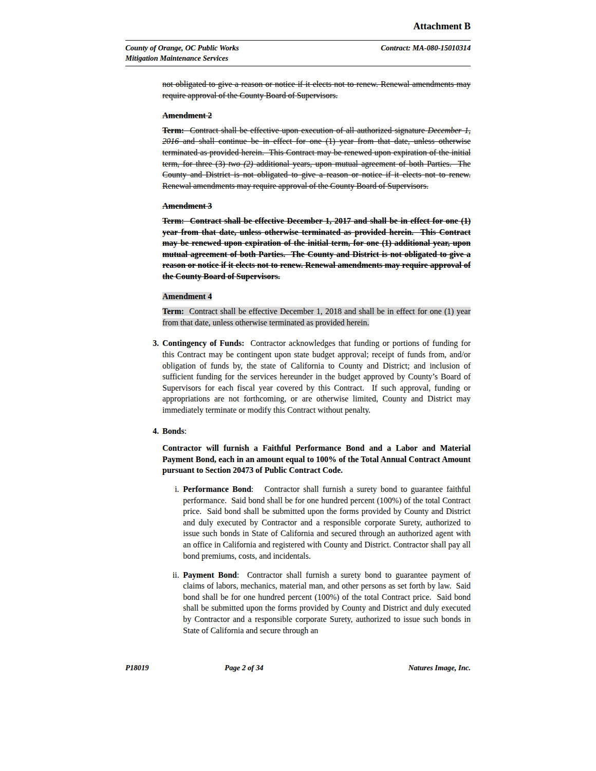Attachment B
| County of Orange, OC Public Works | Contract: MA-080-15010314 |
| Mitigation Maintenance Services | |
not obligated to give a reason or notice if it elects not to renew. Renewal amendments may require approval of the County Board of Supervisors.
Amendment 2
Term: Contract shall be effective upon execution of all authorized signature December 1, 2016 and shall continue be in effect for one (1) year from that date, unless otherwise terminated as provided herein. This Contract may be renewed upon expiration of the initial term, for three (3) two (2) additional years, upon mutual agreement of both Parties. The County and District is not obligated to give a reason or notice if it elects not to renew. Renewal amendments may require approval of the County Board of Supervisors.
Amendment 3
Term: Contract shall be effective December 1, 2017 and shall be in effect for one (1) year from that date, unless otherwise terminated as provided herein. This Contract may be renewed upon expiration of the initial term, for one (1) additional year, upon mutual agreement of both Parties. The County and District is not obligated to give a reason or notice if it elects not to renew. Renewal amendments may require approval of the County Board of Supervisors.
Amendment 4
Term: Contract shall be effective December 1, 2018 and shall be in effect for one (1) year from that date, unless otherwise terminated as provided herein.
3. Contingency of Funds: Contractor acknowledges that funding or portions of funding for this Contract may be contingent upon state budget approval; receipt of funds from, and/or obligation of funds by, the state of California to County and District; and inclusion of sufficient funding for the services hereunder in the budget approved by County’s Board of Supervisors for each fiscal year covered by this Contract. If such approval, funding or appropriations are not forthcoming, or are otherwise limited, County and District may immediately terminate or modify this Contract without penalty.
4. Bonds:
Contractor will furnish a Faithful Performance Bond and a Labor and Material Payment Bond, each in an amount equal to 100% of the Total Annual Contract Amount pursuant to Section 20473 of Public Contract Code.
i. Performance Bond: Contractor shall furnish a surety bond to guarantee faithful performance. Said bond shall be for one hundred percent (100%) of the total Contract price. Said bond shall be submitted upon the forms provided by County and District and duly executed by Contractor and a responsible corporate Surety, authorized to issue such bonds in State of California and secured through an authorized agent with an office in California and registered with County and District. Contractor shall pay all bond premiums, costs, and incidentals.
ii. Payment Bond: Contractor shall furnish a surety bond to guarantee payment of claims of labors, mechanics, material man, and other persons as set forth by law. Said bond shall be for one hundred percent (100%) of the total Contract price. Said bond shall be submitted upon the forms provided by County and District and duly executed by Contractor and a responsible corporate Surety, authorized to issue such bonds in State of California and secure through an
| P18019 | Page 2 of 34 | Natures Image, Inc. |